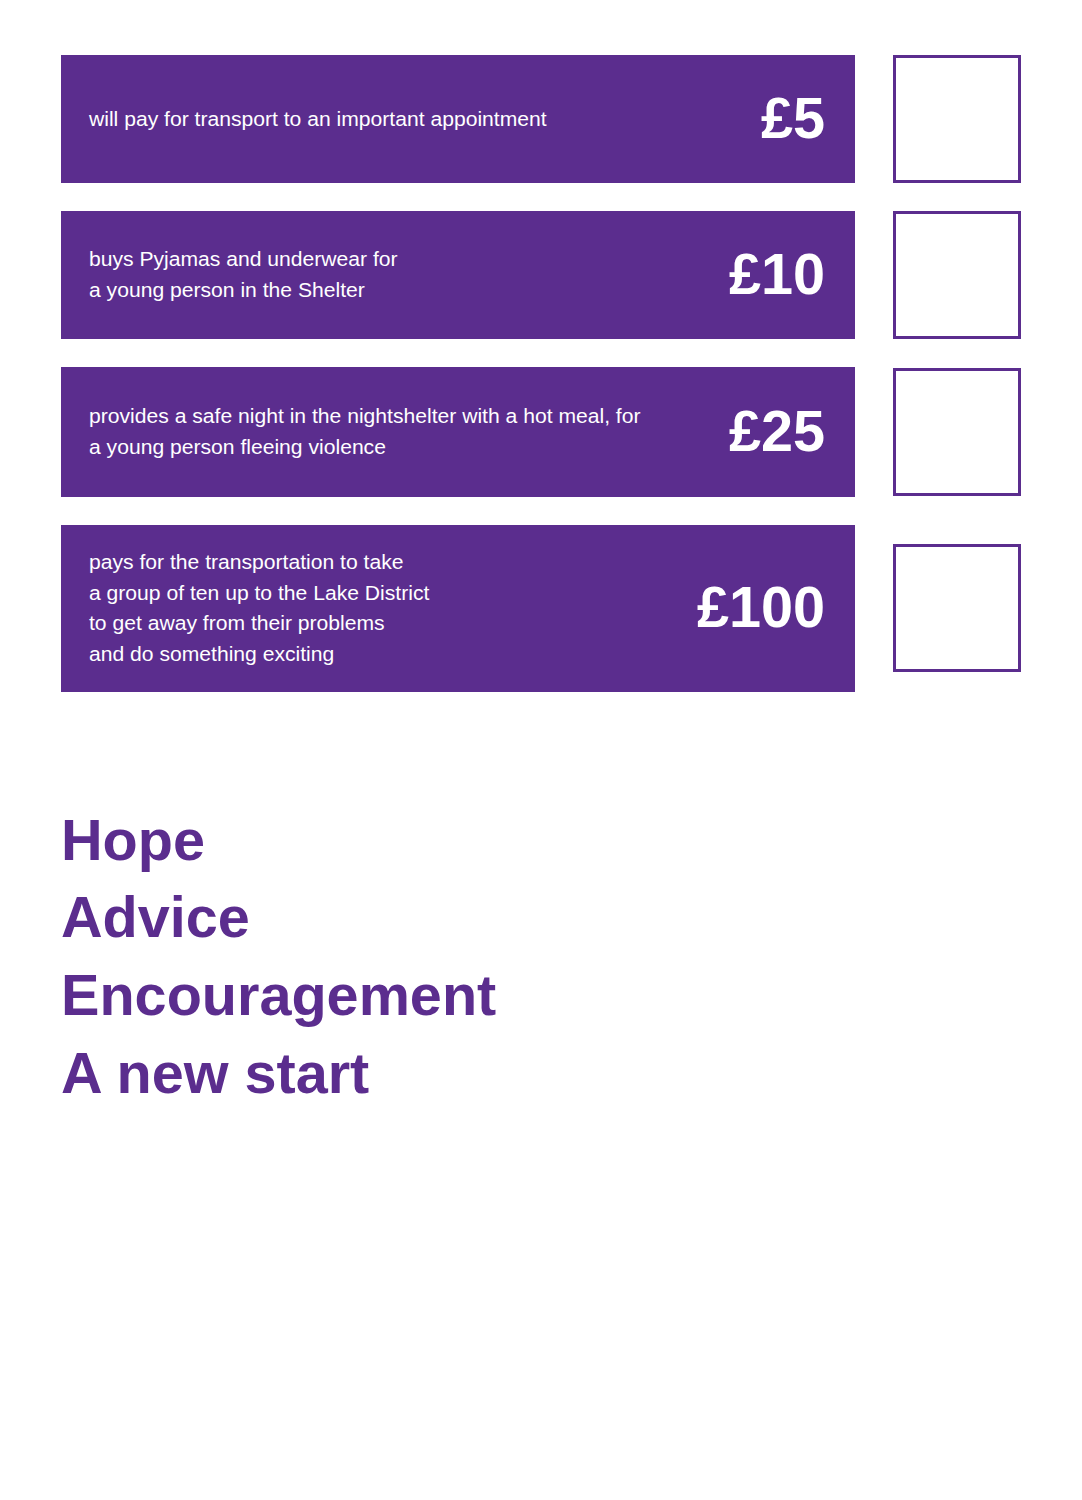will pay for transport to an important appointment £5
buys Pyjamas and underwear for
a young person in the Shelter £10
provides a safe night in the nightshelter with a hot meal, for a young person fleeing violence £25
pays for the transportation to take
a group of ten up to the Lake District
to get away from their problems
and do something exciting £100
Hope
Advice
Encouragement
A new start